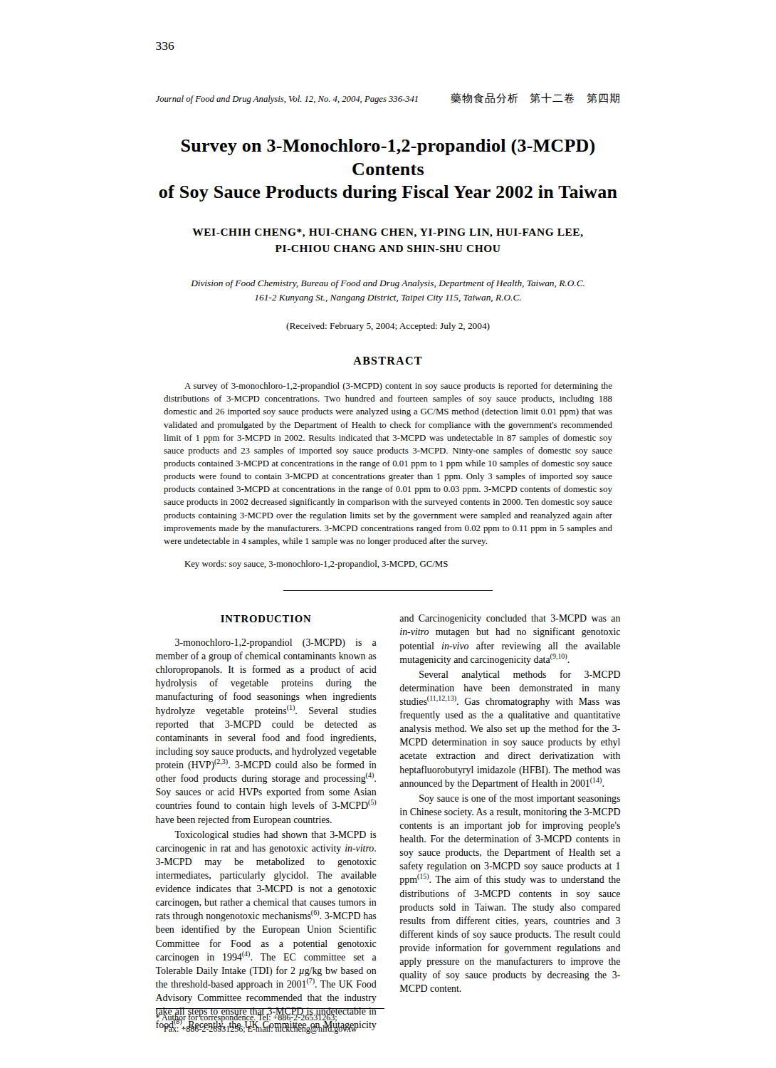336
Journal of Food and Drug Analysis, Vol. 12, No. 4, 2004, Pages 336-341
藥物食品分析　第十二卷　第四期
Survey on 3-Monochloro-1,2-propandiol (3-MCPD) Contents
of Soy Sauce Products during Fiscal Year 2002 in Taiwan
WEI-CHIH CHENG*, HUI-CHANG CHEN, YI-PING LIN, HUI-FANG LEE,
PI-CHIOU CHANG AND SHIN-SHU CHOU
Division of Food Chemistry, Bureau of Food and Drug Analysis, Department of Health, Taiwan, R.O.C.
161-2 Kunyang St., Nangang District, Taipei City 115, Taiwan, R.O.C.
(Received: February 5, 2004; Accepted: July 2, 2004)
ABSTRACT
A survey of 3-monochloro-1,2-propandiol (3-MCPD) content in soy sauce products is reported for determining the distributions of 3-MCPD concentrations. Two hundred and fourteen samples of soy sauce products, including 188 domestic and 26 imported soy sauce products were analyzed using a GC/MS method (detection limit 0.01 ppm) that was validated and promulgated by the Department of Health to check for compliance with the government's recommended limit of 1 ppm for 3-MCPD in 2002. Results indicated that 3-MCPD was undetectable in 87 samples of domestic soy sauce products and 23 samples of imported soy sauce products 3-MCPD. Ninty-one samples of domestic soy sauce products contained 3-MCPD at concentrations in the range of 0.01 ppm to 1 ppm while 10 samples of domestic soy sauce products were found to contain 3-MCPD at concentrations greater than 1 ppm. Only 3 samples of imported soy sauce products contained 3-MCPD at concentrations in the range of 0.01 ppm to 0.03 ppm. 3-MCPD contents of domestic soy sauce products in 2002 decreased significantly in comparison with the surveyed contents in 2000. Ten domestic soy sauce products containing 3-MCPD over the regulation limits set by the government were sampled and reanalyzed again after improvements made by the manufacturers. 3-MCPD concentrations ranged from 0.02 ppm to 0.11 ppm in 5 samples and were undetectable in 4 samples, while 1 sample was no longer produced after the survey.
Key words: soy sauce, 3-monochloro-1,2-propandiol, 3-MCPD, GC/MS
INTRODUCTION
3-monochloro-1,2-propandiol (3-MCPD) is a member of a group of chemical contaminants known as chloropropanols. It is formed as a product of acid hydrolysis of vegetable proteins during the manufacturing of food seasonings when ingredients hydrolyze vegetable proteins(1). Several studies reported that 3-MCPD could be detected as contaminants in several food and food ingredients, including soy sauce products, and hydrolyzed vegetable protein (HVP)(2,3). 3-MCPD could also be formed in other food products during storage and processing(4). Soy sauces or acid HVPs exported from some Asian countries found to contain high levels of 3-MCPD(5) have been rejected from European countries.
Toxicological studies had shown that 3-MCPD is carcinogenic in rat and has genotoxic activity in-vitro. 3-MCPD may be metabolized to genotoxic intermediates, particularly glycidol. The available evidence indicates that 3-MCPD is not a genotoxic carcinogen, but rather a chemical that causes tumors in rats through nongenotoxic mechanisms(6). 3-MCPD has been identified by the European Union Scientific Committee for Food as a potential genotoxic carcinogen in 1994(4). The EC committee set a Tolerable Daily Intake (TDI) for 2 µg/kg bw based on the threshold-based approach in 2001(7). The UK Food Advisory Committee recommended that the industry take all steps to ensure that 3-MCPD is undetectable in food(8). Recently, the UK Committee on Mutagenicity and Carcinogenicity concluded that 3-MCPD was an in-vitro mutagen but had no significant genotoxic potential in-vivo after reviewing all the available mutagenicity and carcinogenicity data(9,10).
Several analytical methods for 3-MCPD determination have been demonstrated in many studies(11,12,13). Gas chromatography with Mass was frequently used as the a qualitative and quantitative analysis method. We also set up the method for the 3-MCPD determination in soy sauce products by ethyl acetate extraction and direct derivatization with heptafluorobutyryl imidazole (HFBI). The method was announced by the Department of Health in 2001(14).
Soy sauce is one of the most important seasonings in Chinese society. As a result, monitoring the 3-MCPD contents is an important job for improving people's health. For the determination of 3-MCPD contents in soy sauce products, the Department of Health set a safety regulation on 3-MCPD soy sauce products at 1 ppm(15). The aim of this study was to understand the distributions of 3-MCPD contents in soy sauce products sold in Taiwan. The study also compared results from different cities, years, countries and 3 different kinds of soy sauce products. The result could provide information for government regulations and apply pressure on the manufacturers to improve the quality of soy sauce products by decreasing the 3-MCPD content.
* Author for correspondence. Tel: +886-2-26531263;
Fax: +886-2-26531256; E-mail: nickcheng@nlfd.gov.tw